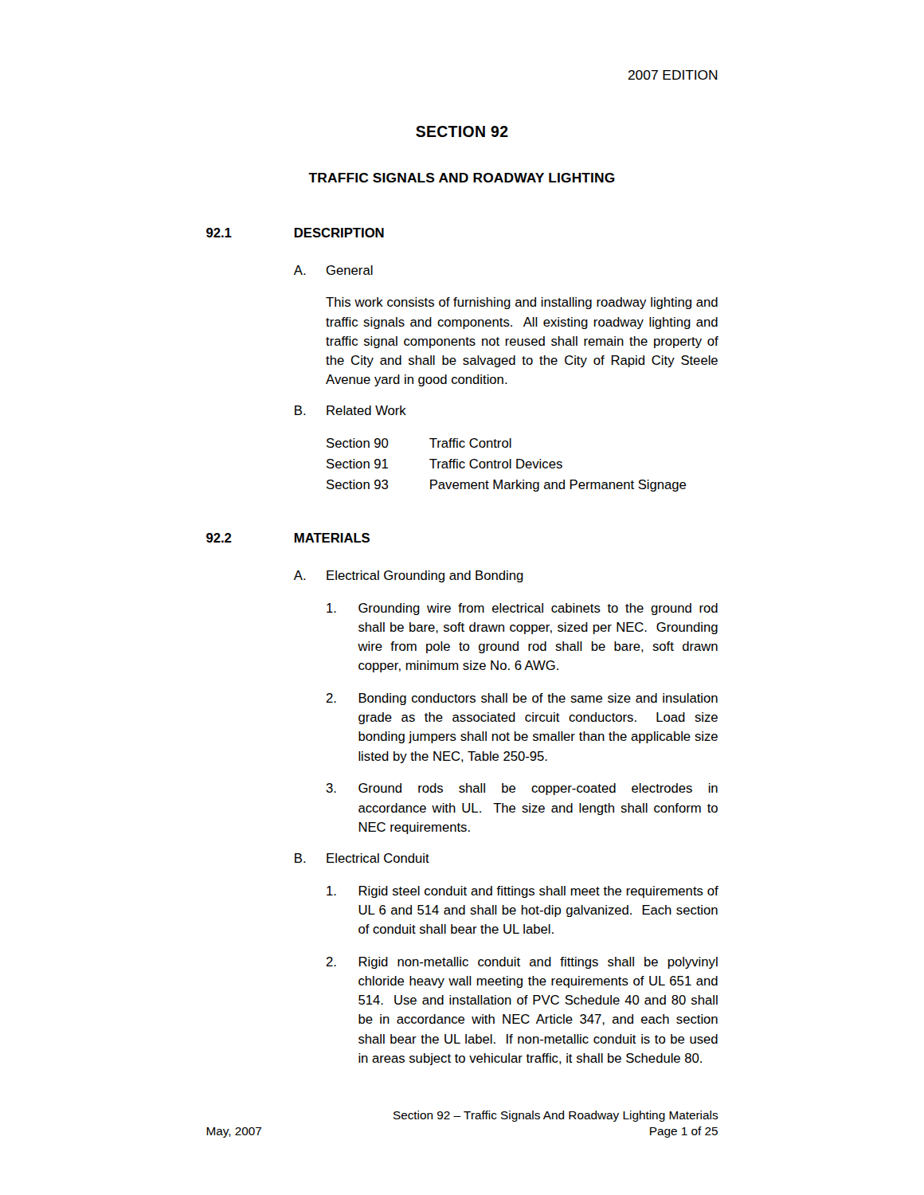2007 EDITION
SECTION 92
TRAFFIC SIGNALS AND ROADWAY LIGHTING
92.1
DESCRIPTION
A.
General
This work consists of furnishing and installing roadway lighting and traffic signals and components. All existing roadway lighting and traffic signal components not reused shall remain the property of the City and shall be salvaged to the City of Rapid City Steele Avenue yard in good condition.
B.
Related Work
Section 90 Traffic Control
Section 91 Traffic Control Devices
Section 93 Pavement Marking and Permanent Signage
92.2
MATERIALS
A.
Electrical Grounding and Bonding
1.
Grounding wire from electrical cabinets to the ground rod shall be bare, soft drawn copper, sized per NEC. Grounding wire from pole to ground rod shall be bare, soft drawn copper, minimum size No. 6 AWG.
2.
Bonding conductors shall be of the same size and insulation grade as the associated circuit conductors. Load size bonding jumpers shall not be smaller than the applicable size listed by the NEC, Table 250-95.
3.
Ground rods shall be copper-coated electrodes in accordance with UL. The size and length shall conform to NEC requirements.
B.
Electrical Conduit
1.
Rigid steel conduit and fittings shall meet the requirements of UL 6 and 514 and shall be hot-dip galvanized. Each section of conduit shall bear the UL label.
2.
Rigid non-metallic conduit and fittings shall be polyvinyl chloride heavy wall meeting the requirements of UL 651 and 514. Use and installation of PVC Schedule 40 and 80 shall be in accordance with NEC Article 347, and each section shall bear the UL label. If non-metallic conduit is to be used in areas subject to vehicular traffic, it shall be Schedule 80.
May, 2007
Section 92 – Traffic Signals And Roadway Lighting Materials
Page 1 of 25